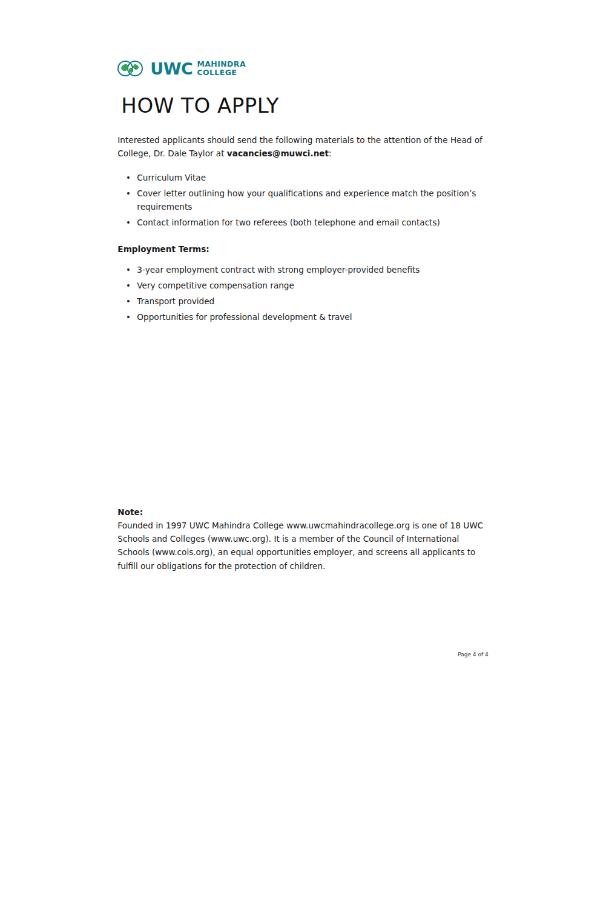UWC MAHINDRA
COLLEGE
HOW TO APPLY
Interested applicants should send the following materials to the attention of the Head of College, Dr. Dale Taylor at vacancies@muwci.net:
Curriculum Vitae
Cover letter outlining how your qualifications and experience match the position’s requirements
Contact information for two referees (both telephone and email contacts)
Employment Terms:
3-year employment contract with strong employer-provided benefits
Very competitive compensation range
Transport provided
Opportunities for professional development & travel
Note:
Founded in 1997 UWC Mahindra College www.uwcmahindracollege.org is one of 18 UWC Schools and Colleges (www.uwc.org). It is a member of the Council of International Schools (www.cois.org), an equal opportunities employer, and screens all applicants to fulfill our obligations for the protection of children.
Page 4 of 4